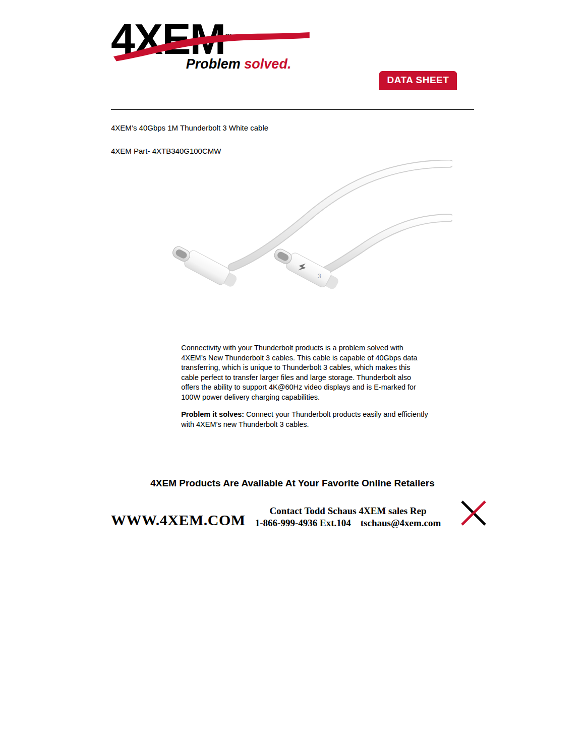4 XEM™
Problem solved.
DATA SHEET
4XEM’s 40Gbps 1M Thunderbolt 3 White cable
4XEM Part- 4XTB340G100CMW
3
Connectivity with your Thunderbolt products is a problem solved with 4XEM’s New Thunderbolt 3 cables. This cable is capable of 40Gbps data transferring, which is unique to Thunderbolt 3 cables, which makes this cable perfect to transfer larger files and large storage. Thunderbolt also offers the ability to support 4K@60Hz video displays and is E-marked for 100W power delivery charging capabilities.
Problem it solves: Connect your Thunderbolt products easily and efficiently with 4XEM’s new Thunderbolt 3 cables.
4XEM Products Are Available At Your Favorite Online Retailers
WWW.4XEM.COM
Contact Todd Schaus 4XEM sales Rep
1-866-999-4936 Ext.104 tschaus@4xem.com